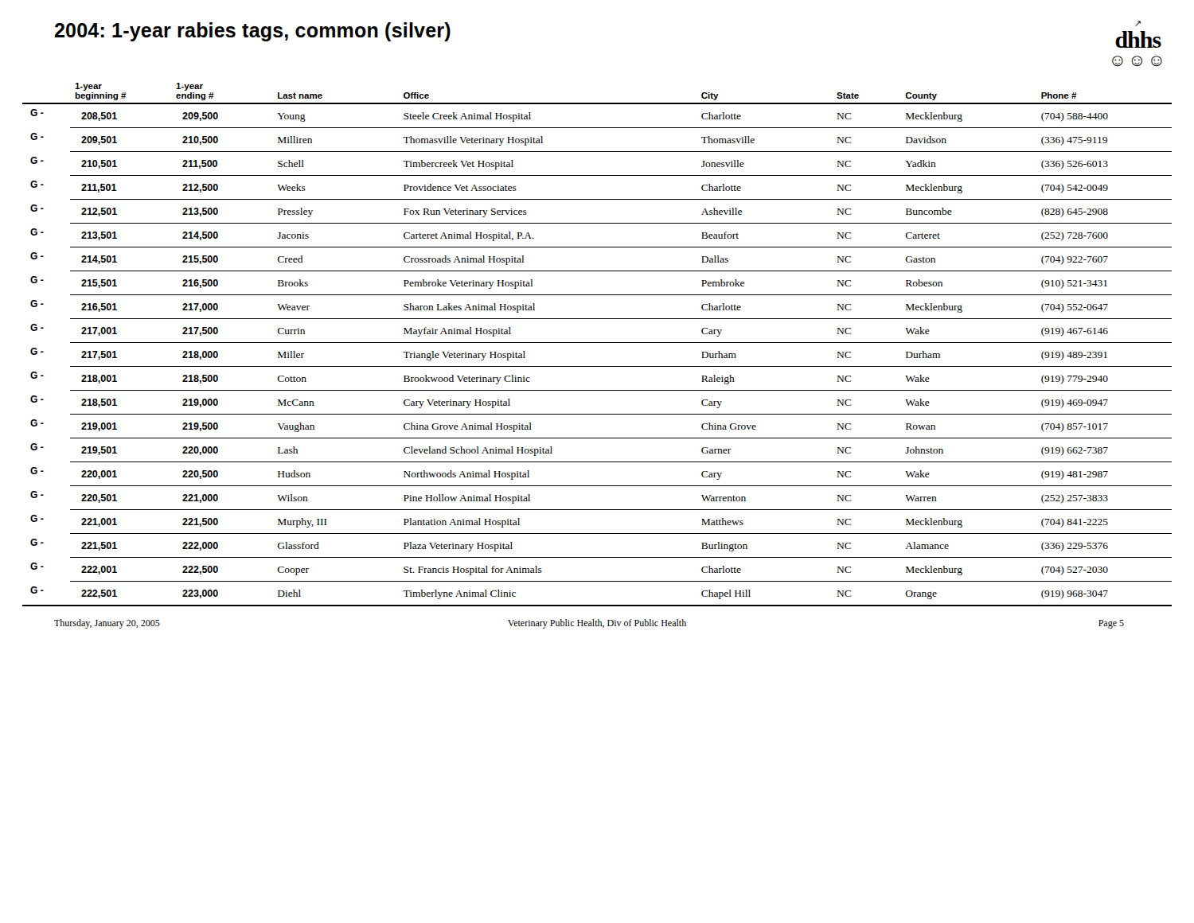2004: 1-year rabies tags, common (silver)
↗
dhhs
☺☺☺
| | 1-year beginning # | 1-year ending # | Last name | Office | City | State | County | Phone # |
| --- | --- | --- | --- | --- | --- | --- | --- | --- |
| G - | 208,501 | 209,500 | Young | Steele Creek Animal Hospital | Charlotte | NC | Mecklenburg | (704) 588-4400 |
| G - | 209,501 | 210,500 | Milliren | Thomasville Veterinary Hospital | Thomasville | NC | Davidson | (336) 475-9119 |
| G - | 210,501 | 211,500 | Schell | Timbercreek Vet Hospital | Jonesville | NC | Yadkin | (336) 526-6013 |
| G - | 211,501 | 212,500 | Weeks | Providence Vet Associates | Charlotte | NC | Mecklenburg | (704) 542-0049 |
| G - | 212,501 | 213,500 | Pressley | Fox Run Veterinary Services | Asheville | NC | Buncombe | (828) 645-2908 |
| G - | 213,501 | 214,500 | Jaconis | Carteret Animal Hospital, P.A. | Beaufort | NC | Carteret | (252) 728-7600 |
| G - | 214,501 | 215,500 | Creed | Crossroads Animal Hospital | Dallas | NC | Gaston | (704) 922-7607 |
| G - | 215,501 | 216,500 | Brooks | Pembroke Veterinary Hospital | Pembroke | NC | Robeson | (910) 521-3431 |
| G - | 216,501 | 217,000 | Weaver | Sharon Lakes Animal Hospital | Charlotte | NC | Mecklenburg | (704) 552-0647 |
| G - | 217,001 | 217,500 | Currin | Mayfair Animal Hospital | Cary | NC | Wake | (919) 467-6146 |
| G - | 217,501 | 218,000 | Miller | Triangle Veterinary Hospital | Durham | NC | Durham | (919) 489-2391 |
| G - | 218,001 | 218,500 | Cotton | Brookwood Veterinary Clinic | Raleigh | NC | Wake | (919) 779-2940 |
| G - | 218,501 | 219,000 | McCann | Cary Veterinary Hospital | Cary | NC | Wake | (919) 469-0947 |
| G - | 219,001 | 219,500 | Vaughan | China Grove Animal Hospital | China Grove | NC | Rowan | (704) 857-1017 |
| G - | 219,501 | 220,000 | Lash | Cleveland School Animal Hospital | Garner | NC | Johnston | (919) 662-7387 |
| G - | 220,001 | 220,500 | Hudson | Northwoods Animal Hospital | Cary | NC | Wake | (919) 481-2987 |
| G - | 220,501 | 221,000 | Wilson | Pine Hollow Animal Hospital | Warrenton | NC | Warren | (252) 257-3833 |
| G - | 221,001 | 221,500 | Murphy, III | Plantation Animal Hospital | Matthews | NC | Mecklenburg | (704) 841-2225 |
| G - | 221,501 | 222,000 | Glassford | Plaza Veterinary Hospital | Burlington | NC | Alamance | (336) 229-5376 |
| G - | 222,001 | 222,500 | Cooper | St. Francis Hospital for Animals | Charlotte | NC | Mecklenburg | (704) 527-2030 |
| G - | 222,501 | 223,000 | Diehl | Timberlyne Animal Clinic | Chapel Hill | NC | Orange | (919) 968-3047 |
Thursday, January 20, 2005
Veterinary Public Health, Div of Public Health
Page 5